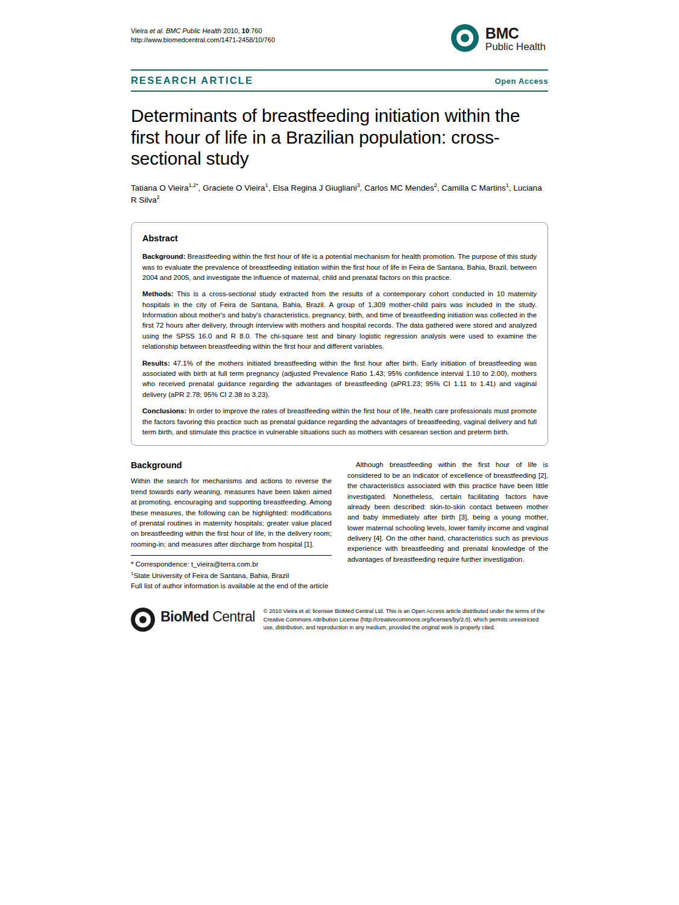Vieira et al. BMC Public Health 2010, 10:760
http://www.biomedcentral.com/1471-2458/10/760
BMC Public Health
RESEARCH ARTICLE
Open Access
Determinants of breastfeeding initiation within the first hour of life in a Brazilian population: cross-sectional study
Tatiana O Vieira1,2*, Graciete O Vieira1, Elsa Regina J Giugliani3, Carlos MC Mendes2, Camilla C Martins1, Luciana R Silva2
Abstract
Background: Breastfeeding within the first hour of life is a potential mechanism for health promotion. The purpose of this study was to evaluate the prevalence of breastfeeding initiation within the first hour of life in Feira de Santana, Bahia, Brazil, between 2004 and 2005, and investigate the influence of maternal, child and prenatal factors on this practice.
Methods: This is a cross-sectional study extracted from the results of a contemporary cohort conducted in 10 maternity hospitals in the city of Feira de Santana, Bahia, Brazil. A group of 1,309 mother-child pairs was included in the study. Information about mother's and baby's characteristics, pregnancy, birth, and time of breastfeeding initiation was collected in the first 72 hours after delivery, through interview with mothers and hospital records. The data gathered were stored and analyzed using the SPSS 16.0 and R 8.0. The chi-square test and binary logistic regression analysis were used to examine the relationship between breastfeeding within the first hour and different variables.
Results: 47.1% of the mothers initiated breastfeeding within the first hour after birth. Early initiation of breastfeeding was associated with birth at full term pregnancy (adjusted Prevalence Ratio 1.43; 95% confidence interval 1.10 to 2.00), mothers who received prenatal guidance regarding the advantages of breastfeeding (aPR1.23; 95% CI 1.11 to 1.41) and vaginal delivery (aPR 2.78; 95% CI 2.38 to 3.23).
Conclusions: In order to improve the rates of breastfeeding within the first hour of life, health care professionals must promote the factors favoring this practice such as prenatal guidance regarding the advantages of breastfeeding, vaginal delivery and full term birth, and stimulate this practice in vulnerable situations such as mothers with cesarean section and preterm birth.
Background
Within the search for mechanisms and actions to reverse the trend towards early weaning, measures have been taken aimed at promoting, encouraging and supporting breastfeeding. Among these measures, the following can be highlighted: modifications of prenatal routines in maternity hospitals; greater value placed on breastfeeding within the first hour of life, in the delivery room; rooming-in; and measures after discharge from hospital [1].
* Correspondence: t_vieira@terra.com.br
1State University of Feira de Santana, Bahia, Brazil
Full list of author information is available at the end of the article
Although breastfeeding within the first hour of life is considered to be an indicator of excellence of breastfeeding [2], the characteristics associated with this practice have been little investigated. Nonetheless, certain facilitating factors have already been described: skin-to-skin contact between mother and baby immediately after birth [3], being a young mother, lower maternal schooling levels, lower family income and vaginal delivery [4]. On the other hand, characteristics such as previous experience with breastfeeding and prenatal knowledge of the advantages of breastfeeding require further investigation.
BioMed Central
© 2010 Vieira et al; licensee BioMed Central Ltd. This is an Open Access article distributed under the terms of the Creative Commons Attribution License (http://creativecommons.org/licenses/by/2.0), which permits unrestricted use, distribution, and reproduction in any medium, provided the original work is properly cited.